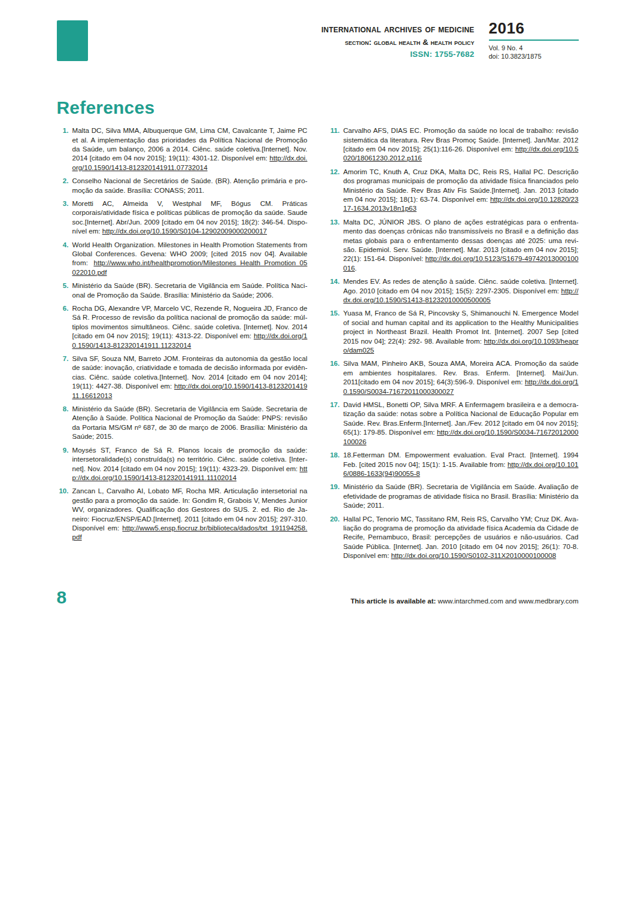International Archives of Medicine
Section: Global Health & Health Policy
ISSN: 1755-7682
2016
Vol. 9 No. 4
doi: 10.3823/1875
References
1. Malta DC, Silva MMA, Albuquerque GM, Lima CM, Cavalcante T, Jaime PC et al. A implementação das prioridades da Política Nacional de Promoção da Saúde, um balanço, 2006 a 2014. Ciênc. saúde coletiva.[Internet]. Nov. 2014 [citado em 04 nov 2015]; 19(11): 4301-12. Disponível em: http://dx.doi.org/10.1590/1413-812320141911.07732014
2. Conselho Nacional de Secretários de Saúde. (BR). Atenção primária e promoção da saúde. Brasília: CONASS; 2011.
3. Moretti AC, Almeida V, Westphal MF, Bógus CM. Práticas corporais/atividade física e políticas públicas de promoção da saúde. Saude soc.[Internet]. Abr/Jun. 2009 [citado em 04 nov 2015]; 18(2): 346-54. Disponível em: http://dx.doi.org/10.1590/S0104-12902009000200017
4. World Health Organization. Milestones in Health Promotion Statements from Global Conferences. Gevena: WHO 2009; [cited 2015 nov 04]. Available from: http://www.who.int/healthpromotion/Milestones_Health_Promotion_05022010.pdf
5. Ministério da Saúde (BR). Secretaria de Vigilância em Saúde. Política Nacional de Promoção da Saúde. Brasília: Ministério da Saúde; 2006.
6. Rocha DG, Alexandre VP, Marcelo VC, Rezende R, Nogueira JD, Franco de Sá R. Processo de revisão da política nacional de promoção da saúde: múltiplos movimentos simultâneos. Ciênc. saúde coletiva. [Internet]. Nov. 2014 [citado em 04 nov 2015]; 19(11): 4313-22. Disponível em: http://dx.doi.org/10.1590/1413-812320141911.11232014
7. Silva SF, Souza NM, Barreto JOM. Fronteiras da autonomia da gestão local de saúde: inovação, criatividade e tomada de decisão informada por evidências. Ciênc. saúde coletiva.[Internet]. Nov. 2014 [citado em 04 nov 2014]; 19(11): 4427-38. Disponível em: http://dx.doi.org/10.1590/1413-812320141911.16612013
8. Ministério da Saúde (BR). Secretaria de Vigilância em Saúde. Secretaria de Atenção à Saúde. Política Nacional de Promoção da Saúde: PNPS: revisão da Portaria MS/GM nº 687, de 30 de março de 2006. Brasília: Ministério da Saúde; 2015.
9. Moysés ST, Franco de Sá R. Planos locais de promoção da saúde: intersetoralidade(s) construída(s) no território. Ciênc. saúde coletiva. [Internet]. Nov. 2014 [citado em 04 nov 2015]; 19(11): 4323-29. Disponível em: http://dx.doi.org/10.1590/1413-812320141911.11102014
10. Zancan L, Carvalho AI, Lobato MF, Rocha MR. Articulação intersetorial na gestão para a promoção da saúde. In: Gondim R, Grabois V, Mendes Junior WV, organizadores. Qualificação dos Gestores do SUS. 2. ed. Rio de Janeiro: Fiocruz/ENSP/EAD.[Internet]. 2011 [citado em 04 nov 2015]; 297-310. Disponível em: http://www5.ensp.fiocruz.br/biblioteca/dados/txt_191194258.pdf
11. Carvalho AFS, DIAS EC. Promoção da saúde no local de trabalho: revisão sistemática da literatura. Rev Bras Promoç Saúde. [Internet]. Jan/Mar. 2012 [citado em 04 nov 2015]; 25(1):116-26. Disponível em: http://dx.doi.org/10.5020/18061230.2012.p116
12. Amorim TC, Knuth A, Cruz DKA, Malta DC, Reis RS, Hallal PC. Descrição dos programas municipais de promoção da atividade física financiados pelo Ministério da Saúde. Rev Bras Ativ Fis Saúde.[Internet]. Jan. 2013 [citado em 04 nov 2015]; 18(1): 63-74. Disponível em: http://dx.doi.org/10.12820/2317-1634.2013v18n1p63
13. Malta DC, JÚNIOR JBS. O plano de ações estratégicas para o enfrentamento das doenças crônicas não transmissíveis no Brasil e a definição das metas globais para o enfrentamento dessas doenças até 2025: uma revisão. Epidemiol. Serv. Saúde. [Internet]. Mar. 2013 [citado em 04 nov 2015]; 22(1): 151-64. Disponível: http://dx.doi.org/10.5123/S1679-49742013000100016.
14. Mendes EV. As redes de atenção à saúde. Ciênc. saúde coletiva. [Internet]. Ago. 2010 [citado em 04 nov 2015]; 15(5): 2297-2305. Disponível em: http://dx.doi.org/10.1590/S1413-81232010000500005
15. Yuasa M, Franco de Sá R, Pincovsky S, Shimanouchi N. Emergence Model of social and human capital and its application to the Healthy Municipalities project in Northeast Brazil. Health Promot Int. [Internet]. 2007 Sep [cited 2015 nov 04]; 22(4): 292- 98. Available from: http://dx.doi.org/10.1093/heapro/dam025
16. Silva MAM, Pinheiro AKB, Souza AMA, Moreira ACA. Promoção da saúde em ambientes hospitalares. Rev. Bras. Enferm. [Internet]. Mai/Jun. 2011[citado em 04 nov 2015]; 64(3):596-9. Disponível em: http://dx.doi.org/10.1590/S0034-71672011000300027
17. David HMSL, Bonetti OP, Silva MRF. A Enfermagem brasileira e a democratização da saúde: notas sobre a Política Nacional de Educação Popular em Saúde. Rev. Bras.Enferm.[Internet]. Jan./Fev. 2012 [citado em 04 nov 2015]; 65(1): 179-85. Disponível em: http://dx.doi.org/10.1590/S0034-71672012000100026
18. 18.Fetterman DM. Empowerment evaluation. Eval Pract. [Internet]. 1994 Feb. [cited 2015 nov 04]; 15(1): 1-15. Available from: http://dx.doi.org/10.1016/0886-1633(94)90055-8
19. Ministério da Saúde (BR). Secretaria de Vigilância em Saúde. Avaliação de efetividade de programas de atividade física no Brasil. Brasília: Ministério da Saúde; 2011.
20. Hallal PC, Tenorio MC, Tassitano RM, Reis RS, Carvalho YM; Cruz DK. Avaliação do programa de promoção da atividade física Academia da Cidade de Recife, Pernambuco, Brasil: percepções de usuários e não-usuários. Cad Saúde Pública. [Internet]. Jan. 2010 [citado em 04 nov 2015]; 26(1): 70-8. Disponível em: http://dx.doi.org/10.1590/S0102-311X2010000100008
8
This article is available at: www.intarchmed.com and www.medbrary.com